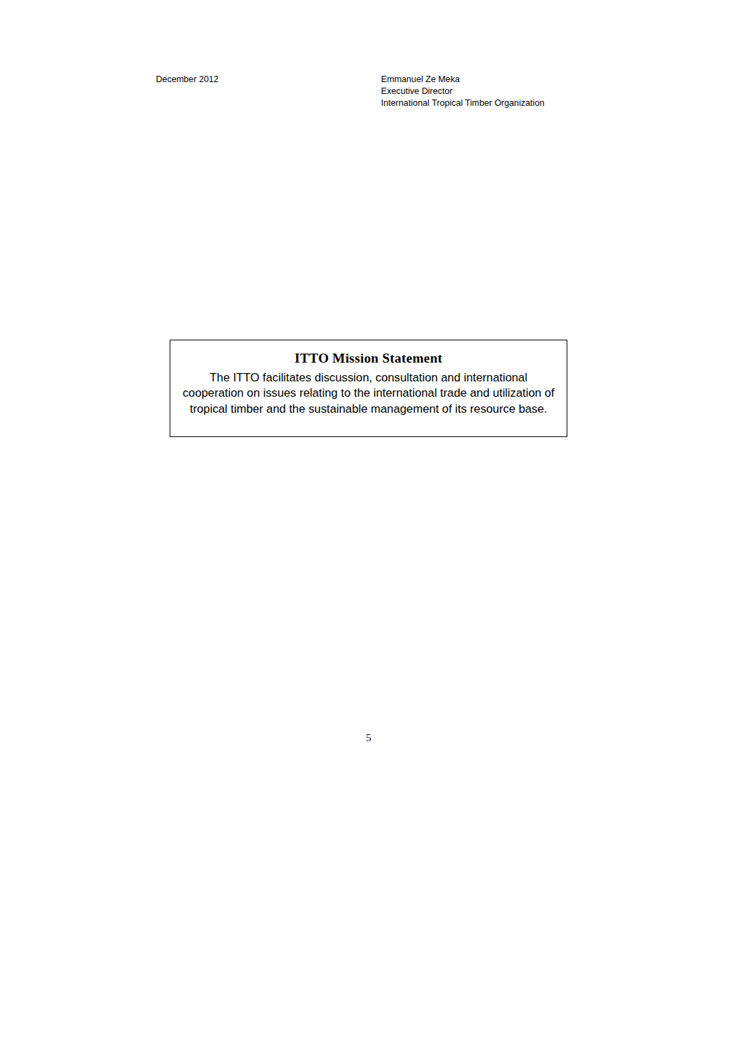December 2012
Emmanuel Ze Meka
Executive Director
International Tropical Timber Organization
ITTO Mission Statement
The ITTO facilitates discussion, consultation and international cooperation on issues relating to the international trade and utilization of tropical timber and the sustainable management of its resource base.
5